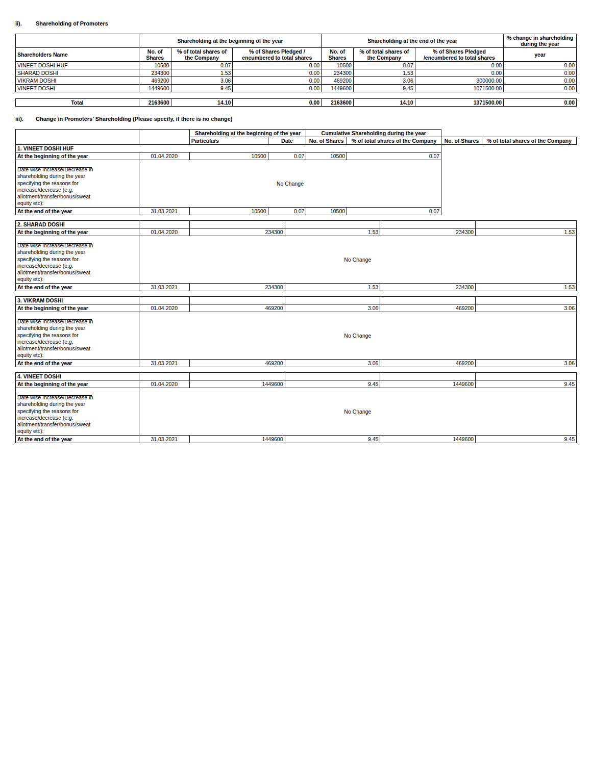ii). Shareholding of Promoters
| | Shareholding at the beginning of the year | Shareholding at the end of the year | % change in shareholding during the year |
| --- | --- | --- | --- |
| Shareholders Name | No. of Shares | % of total shares of the Company | % of Shares Pledged / encumbered to total shares | No. of Shares | % of total shares of the Company | % of Shares Pledged /encumbered to total shares | year |
| VINEET DOSHI HUF | 10500 | 0.07 | 0.00 | 10500 | 0.07 | 0.00 | 0.00 |
| SHARAD DOSHI | 234300 | 1.53 | 0.00 | 234300 | 1.53 | 0.00 | 0.00 |
| VIKRAM DOSHI | 469200 | 3.06 | 0.00 | 469200 | 3.06 | 300000.00 | 0.00 |
| VINEET DOSHI | 1449600 | 9.45 | 0.00 | 1449600 | 9.45 | 1071500.00 | 0.00 |
| Total | 2163600 | 14.10 | 0.00 | 2163600 | 14.10 | 1371500.00 | 0.00 |
iii). Change in Promoters’ Shareholding (Please specify, if there is no change)
| | | Shareholding at the beginning of the year | Cumulative Shareholding during the year |
| --- | --- | --- | --- |
| Particulars | Date | No. of Shares | % of total shares of the Company | No. of Shares | % of total shares of the Company |
| 1. VINEET DOSHI HUF |
| At the beginning of the year | 01.04.2020 | 10500 | 0.07 | 10500 | 0.07 |
| Date wise Increase/Decrease in shareholding during the year specifying the reasons for increase/decrease (e.g. allotment/transfer/bonus/sweat equity etc): | No Change |
| At the end of the year | 31.03.2021 | 10500 | 0.07 | 10500 | 0.07 |
| 2. SHARAD DOSHI | | | | | |
| At the beginning of the year | 01.04.2020 | 234300 | 1.53 | 234300 | 1.53 |
| Date wise Increase/Decrease in shareholding during the year specifying the reasons for increase/decrease (e.g. allotment/transfer/bonus/sweat equity etc): | No Change |
| At the end of the year | 31.03.2021 | 234300 | 1.53 | 234300 | 1.53 |
| 3. VIKRAM DOSHI | | | | | |
| At the beginning of the year | 01.04.2020 | 469200 | 3.06 | 469200 | 3.06 |
| Date wise Increase/Decrease in shareholding during the year specifying the reasons for increase/decrease (e.g. allotment/transfer/bonus/sweat equity etc): | No Change |
| At the end of the year | 31.03.2021 | 469200 | 3.06 | 469200 | 3.06 |
| 4. VINEET DOSHI | | | | | |
| At the beginning of the year | 01.04.2020 | 1449600 | 9.45 | 1449600 | 9.45 |
| Date wise Increase/Decrease in shareholding during the year specifying the reasons for increase/decrease (e.g. allotment/transfer/bonus/sweat equity etc): | No Change |
| At the end of the year | 31.03.2021 | 1449600 | 9.45 | 1449600 | 9.45 |